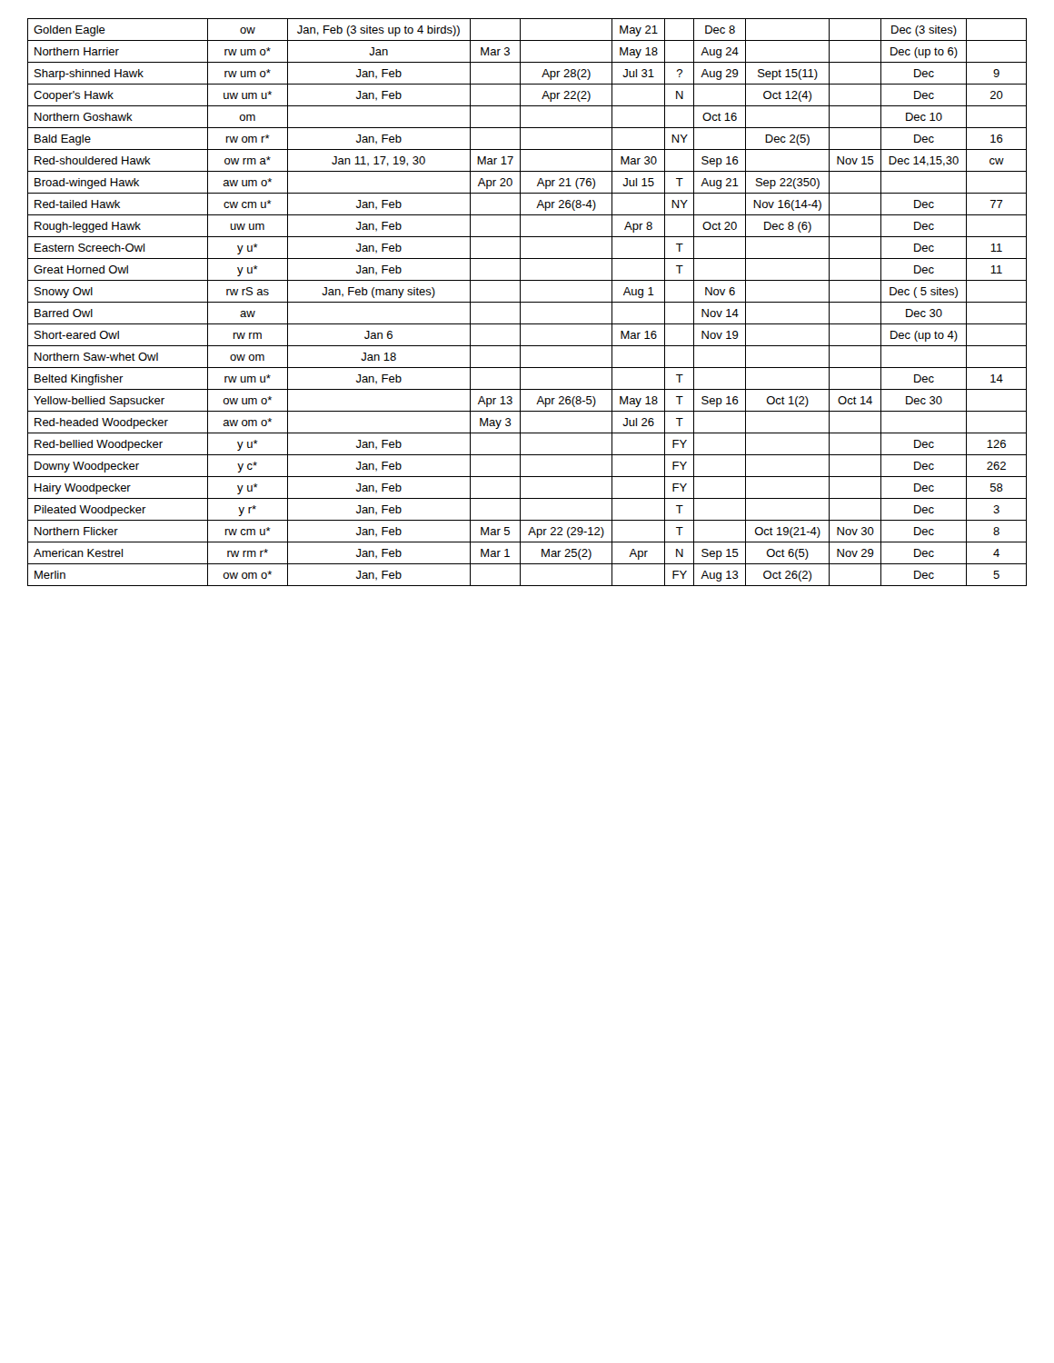| Golden Eagle | ow | Jan, Feb (3 sites up to 4 birds)) | | | May 21 | | Dec 8 | | | Dec (3 sites) | |
| Northern Harrier | rw um o* | Jan | Mar 3 | | May 18 | | Aug 24 | | | Dec (up to 6) | |
| Sharp-shinned Hawk | rw um o* | Jan, Feb | | Apr 28(2) | Jul 31 | ? | Aug 29 | Sept 15(11) | | Dec | 9 |
| Cooper's Hawk | uw um u* | Jan, Feb | | Apr 22(2) | | N | | Oct 12(4) | | Dec | 20 |
| Northern Goshawk | om | | | | | | Oct 16 | | | Dec 10 | |
| Bald Eagle | rw om r* | Jan, Feb | | | | NY | | Dec 2(5) | | Dec | 16 |
| Red-shouldered Hawk | ow rm a* | Jan 11, 17, 19, 30 | Mar 17 | | Mar 30 | | Sep 16 | | Nov 15 | Dec 14,15,30 | cw |
| Broad-winged Hawk | aw um o* | | Apr 20 | Apr 21 (76) | Jul 15 | T | Aug 21 | Sep 22(350) | | | |
| Red-tailed Hawk | cw cm u* | Jan, Feb | | Apr 26(8-4) | | NY | | Nov 16(14-4) | | Dec | 77 |
| Rough-legged Hawk | uw um | Jan, Feb | | | Apr 8 | | Oct 20 | Dec 8 (6) | | Dec | |
| Eastern Screech-Owl | y u* | Jan, Feb | | | | T | | | | Dec | 11 |
| Great Horned Owl | y u* | Jan, Feb | | | | T | | | | Dec | 11 |
| Snowy Owl | rw rS as | Jan, Feb (many sites) | | | Aug 1 | | Nov 6 | | | Dec ( 5 sites) | |
| Barred Owl | aw | | | | | | Nov 14 | | | Dec 30 | |
| Short-eared Owl | rw rm | Jan 6 | | | Mar 16 | | Nov 19 | | | Dec (up to 4) | |
| Northern Saw-whet Owl | ow om | Jan 18 | | | | | | | | | |
| Belted Kingfisher | rw um u* | Jan, Feb | | | | T | | | | Dec | 14 |
| Yellow-bellied Sapsucker | ow um o* | | Apr 13 | Apr 26(8-5) | May 18 | T | Sep 16 | Oct 1(2) | Oct 14 | Dec 30 | |
| Red-headed Woodpecker | aw om o* | | May 3 | | Jul 26 | T | | | | | |
| Red-bellied Woodpecker | y u* | Jan, Feb | | | | FY | | | | Dec | 126 |
| Downy Woodpecker | y c* | Jan, Feb | | | | FY | | | | Dec | 262 |
| Hairy Woodpecker | y u* | Jan, Feb | | | | FY | | | | Dec | 58 |
| Pileated Woodpecker | y r* | Jan, Feb | | | | T | | | | Dec | 3 |
| Northern Flicker | rw cm u* | Jan, Feb | Mar 5 | Apr 22 (29-12) | | T | | Oct 19(21-4) | Nov 30 | Dec | 8 |
| American Kestrel | rw rm r* | Jan, Feb | Mar 1 | Mar 25(2) | Apr | N | Sep 15 | Oct 6(5) | Nov 29 | Dec | 4 |
| Merlin | ow om o* | Jan, Feb | | | | FY | Aug 13 | Oct 26(2) | | Dec | 5 |